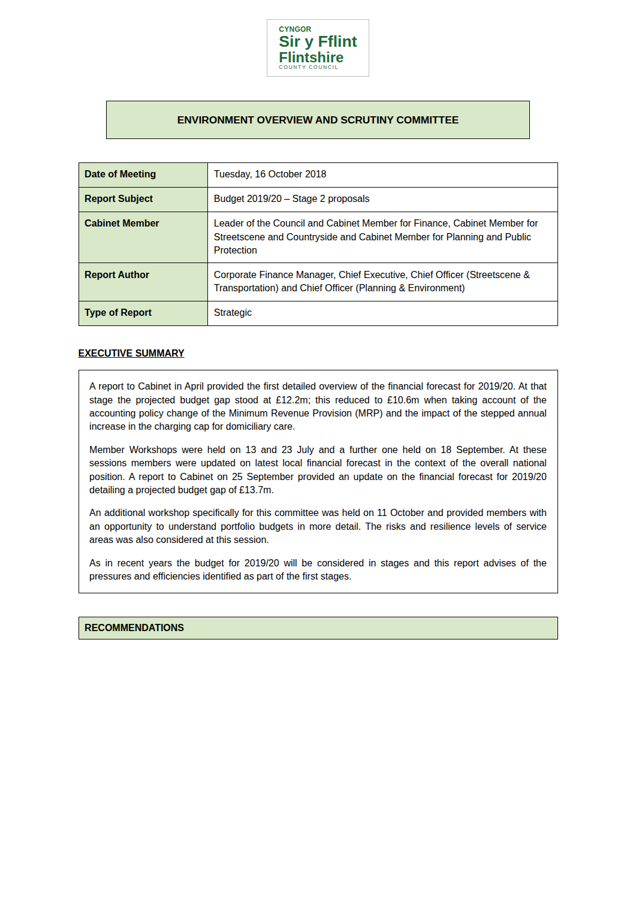CYNGOR
Sir y Fflint
Flintshire
COUNTY COUNCIL
ENVIRONMENT OVERVIEW AND SCRUTINY COMMITTEE
| Date of Meeting | Tuesday, 16 October 2018 |
| Report Subject | Budget 2019/20 – Stage 2 proposals |
| Cabinet Member | Leader of the Council and Cabinet Member for Finance, Cabinet Member for Streetscene and Countryside and Cabinet Member for Planning and Public Protection |
| Report Author | Corporate Finance Manager, Chief Executive, Chief Officer (Streetscene & Transportation) and Chief Officer (Planning & Environment) |
| Type of Report | Strategic |
EXECUTIVE SUMMARY
A report to Cabinet in April provided the first detailed overview of the financial forecast for 2019/20. At that stage the projected budget gap stood at £12.2m; this reduced to £10.6m when taking account of the accounting policy change of the Minimum Revenue Provision (MRP) and the impact of the stepped annual increase in the charging cap for domiciliary care.
Member Workshops were held on 13 and 23 July and a further one held on 18 September. At these sessions members were updated on latest local financial forecast in the context of the overall national position. A report to Cabinet on 25 September provided an update on the financial forecast for 2019/20 detailing a projected budget gap of £13.7m.
An additional workshop specifically for this committee was held on 11 October and provided members with an opportunity to understand portfolio budgets in more detail. The risks and resilience levels of service areas was also considered at this session.
As in recent years the budget for 2019/20 will be considered in stages and this report advises of the pressures and efficiencies identified as part of the first stages.
RECOMMENDATIONS